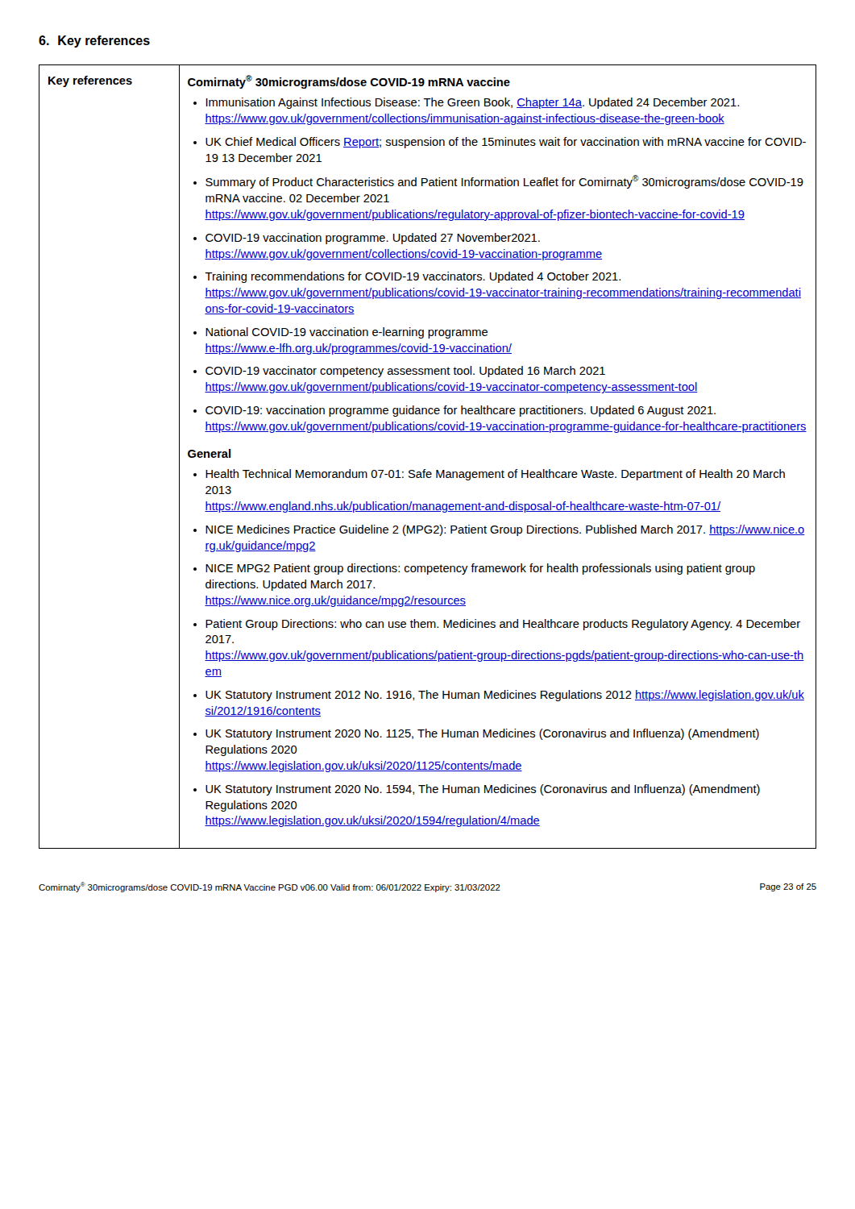6. Key references
| Key references | Comirnaty ® 30micrograms/dose COVID-19 mRNA vaccine Immunisation Against Infectious Disease: The Green Book, Chapter 14a . Updated 24 December 2021. https://www.gov.uk/government/collections/immunisation-against-infectious-disease-the-green-book UK Chief Medical Officers Report ; suspension of the 15minutes wait for vaccination with mRNA vaccine for COVID-19 13 December 2021 Summary of Product Characteristics and Patient Information Leaflet for Comirnaty ® 30micrograms/dose COVID-19 mRNA vaccine. 02 December 2021 https://www.gov.uk/government/publications/regulatory-approval-of-pfizer-biontech-vaccine-for-covid-19 COVID-19 vaccination programme. Updated 27 November2021. https://www.gov.uk/government/collections/covid-19-vaccination-programme Training recommendations for COVID-19 vaccinators. Updated 4 October 2021. https://www.gov.uk/government/publications/covid-19-vaccinator-training-recommendations/training-recommendations-for-covid-19-vaccinators National COVID-19 vaccination e-learning programme https://www.e-lfh.org.uk/programmes/covid-19-vaccination/ COVID-19 vaccinator competency assessment tool. Updated 16 March 2021 https://www.gov.uk/government/publications/covid-19-vaccinator-competency-assessment-tool COVID-19: vaccination programme guidance for healthcare practitioners. Updated 6 August 2021. https://www.gov.uk/government/publications/covid-19-vaccination-programme-guidance-for-healthcare-practitioners General Health Technical Memorandum 07-01: Safe Management of Healthcare Waste. Department of Health 20 March 2013 https://www.england.nhs.uk/publication/management-and-disposal-of-healthcare-waste-htm-07-01/ NICE Medicines Practice Guideline 2 (MPG2): Patient Group Directions. Published March 2017. https://www.nice.org.uk/guidance/mpg2 NICE MPG2 Patient group directions: competency framework for health professionals using patient group directions. Updated March 2017. https://www.nice.org.uk/guidance/mpg2/resources Patient Group Directions: who can use them. Medicines and Healthcare products Regulatory Agency. 4 December 2017. https://www.gov.uk/government/publications/patient-group-directions-pgds/patient-group-directions-who-can-use-them UK Statutory Instrument 2012 No. 1916, The Human Medicines Regulations 2012 https://www.legislation.gov.uk/uksi/2012/1916/contents UK Statutory Instrument 2020 No. 1125, The Human Medicines (Coronavirus and Influenza) (Amendment) Regulations 2020 https://www.legislation.gov.uk/uksi/2020/1125/contents/made UK Statutory Instrument 2020 No. 1594, The Human Medicines (Coronavirus and Influenza) (Amendment) Regulations 2020 https://www.legislation.gov.uk/uksi/2020/1594/regulation/4/made |
Comirnaty® 30micrograms/dose COVID-19 mRNA Vaccine PGD v06.00 Valid from: 06/01/2022 Expiry: 31/03/2022
Page 23 of 25